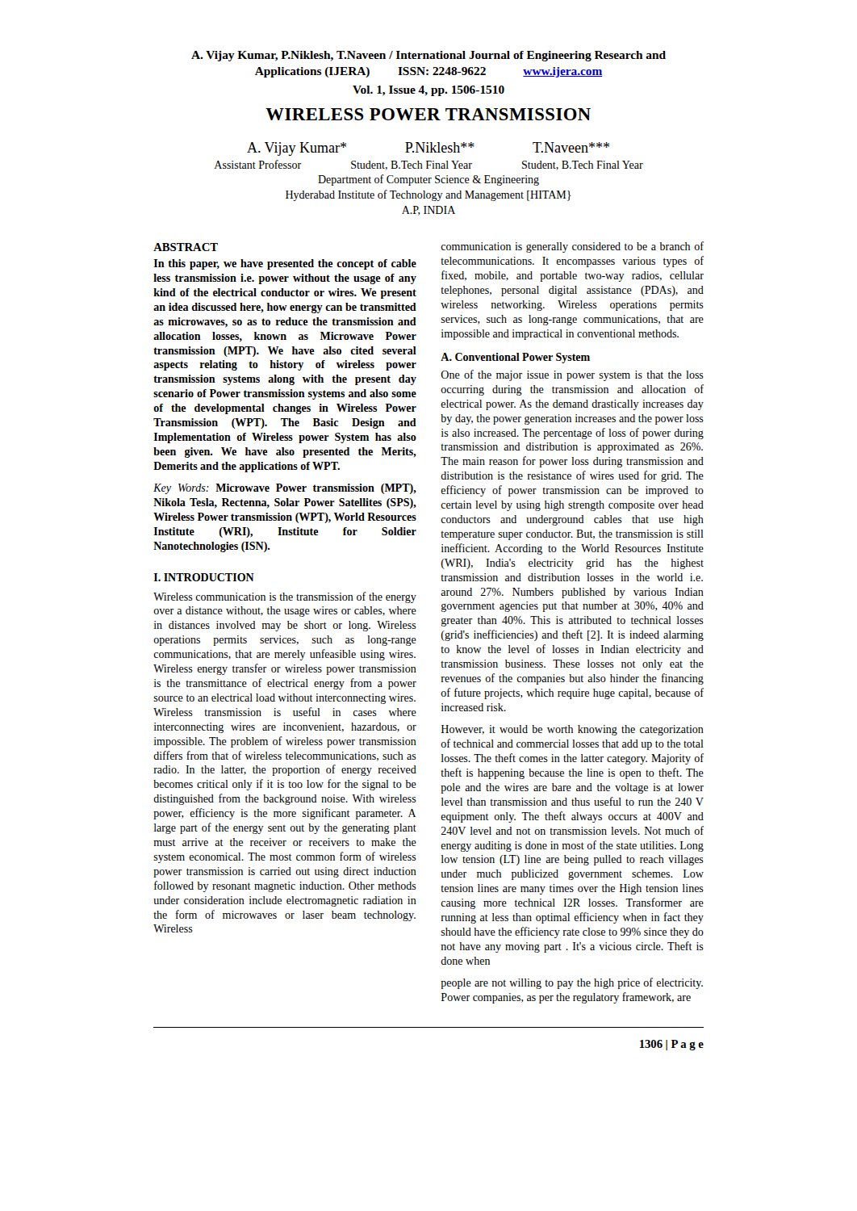A. Vijay Kumar, P.Niklesh, T.Naveen / International Journal of Engineering Research and Applications (IJERA) ISSN: 2248-9622 www.ijera.com Vol. 1, Issue 4, pp. 1506-1510
WIRELESS POWER TRANSMISSION
A. Vijay Kumar* P.Niklesh** T.Naveen***
Assistant Professor Student, B.Tech Final Year Student, B.Tech Final Year
Department of Computer Science & Engineering
Hyderabad Institute of Technology and Management [HITAM}
A.P, INDIA
ABSTRACT
In this paper, we have presented the concept of cable less transmission i.e. power without the usage of any kind of the electrical conductor or wires. We present an idea discussed here, how energy can be transmitted as microwaves, so as to reduce the transmission and allocation losses, known as Microwave Power transmission (MPT). We have also cited several aspects relating to history of wireless power transmission systems along with the present day scenario of Power transmission systems and also some of the developmental changes in Wireless Power Transmission (WPT). The Basic Design and Implementation of Wireless power System has also been given. We have also presented the Merits, Demerits and the applications of WPT.
Key Words: Microwave Power transmission (MPT), Nikola Tesla, Rectenna, Solar Power Satellites (SPS), Wireless Power transmission (WPT), World Resources Institute (WRI), Institute for Soldier Nanotechnologies (ISN).
I. INTRODUCTION
Wireless communication is the transmission of the energy over a distance without, the usage wires or cables, where in distances involved may be short or long. Wireless operations permits services, such as long-range communications, that are merely unfeasible using wires. Wireless energy transfer or wireless power transmission is the transmittance of electrical energy from a power source to an electrical load without interconnecting wires. Wireless transmission is useful in cases where interconnecting wires are inconvenient, hazardous, or impossible. The problem of wireless power transmission differs from that of wireless telecommunications, such as radio. In the latter, the proportion of energy received becomes critical only if it is too low for the signal to be distinguished from the background noise. With wireless power, efficiency is the more significant parameter. A large part of the energy sent out by the generating plant must arrive at the receiver or receivers to make the system economical. The most common form of wireless power transmission is carried out using direct induction followed by resonant magnetic induction. Other methods under consideration include electromagnetic radiation in the form of microwaves or laser beam technology. Wireless
communication is generally considered to be a branch of telecommunications. It encompasses various types of fixed, mobile, and portable two-way radios, cellular telephones, personal digital assistance (PDAs), and wireless networking. Wireless operations permits services, such as long-range communications, that are impossible and impractical in conventional methods.
A. Conventional Power System
One of the major issue in power system is that the loss occurring during the transmission and allocation of electrical power. As the demand drastically increases day by day, the power generation increases and the power loss is also increased. The percentage of loss of power during transmission and distribution is approximated as 26%. The main reason for power loss during transmission and distribution is the resistance of wires used for grid. The efficiency of power transmission can be improved to certain level by using high strength composite over head conductors and underground cables that use high temperature super conductor. But, the transmission is still inefficient. According to the World Resources Institute (WRI), India's electricity grid has the highest transmission and distribution losses in the world i.e. around 27%. Numbers published by various Indian government agencies put that number at 30%, 40% and greater than 40%. This is attributed to technical losses (grid's inefficiencies) and theft [2]. It is indeed alarming to know the level of losses in Indian electricity and transmission business. These losses not only eat the revenues of the companies but also hinder the financing of future projects, which require huge capital, because of increased risk.
However, it would be worth knowing the categorization of technical and commercial losses that add up to the total losses. The theft comes in the latter category. Majority of theft is happening because the line is open to theft. The pole and the wires are bare and the voltage is at lower level than transmission and thus useful to run the 240 V equipment only. The theft always occurs at 400V and 240V level and not on transmission levels. Not much of energy auditing is done in most of the state utilities. Long low tension (LT) line are being pulled to reach villages under much publicized government schemes. Low tension lines are many times over the High tension lines causing more technical I2R losses. Transformer are running at less than optimal efficiency when in fact they should have the efficiency rate close to 99% since they do not have any moving part . It's a vicious circle. Theft is done when
people are not willing to pay the high price of electricity. Power companies, as per the regulatory framework, are
1306 | P a g e